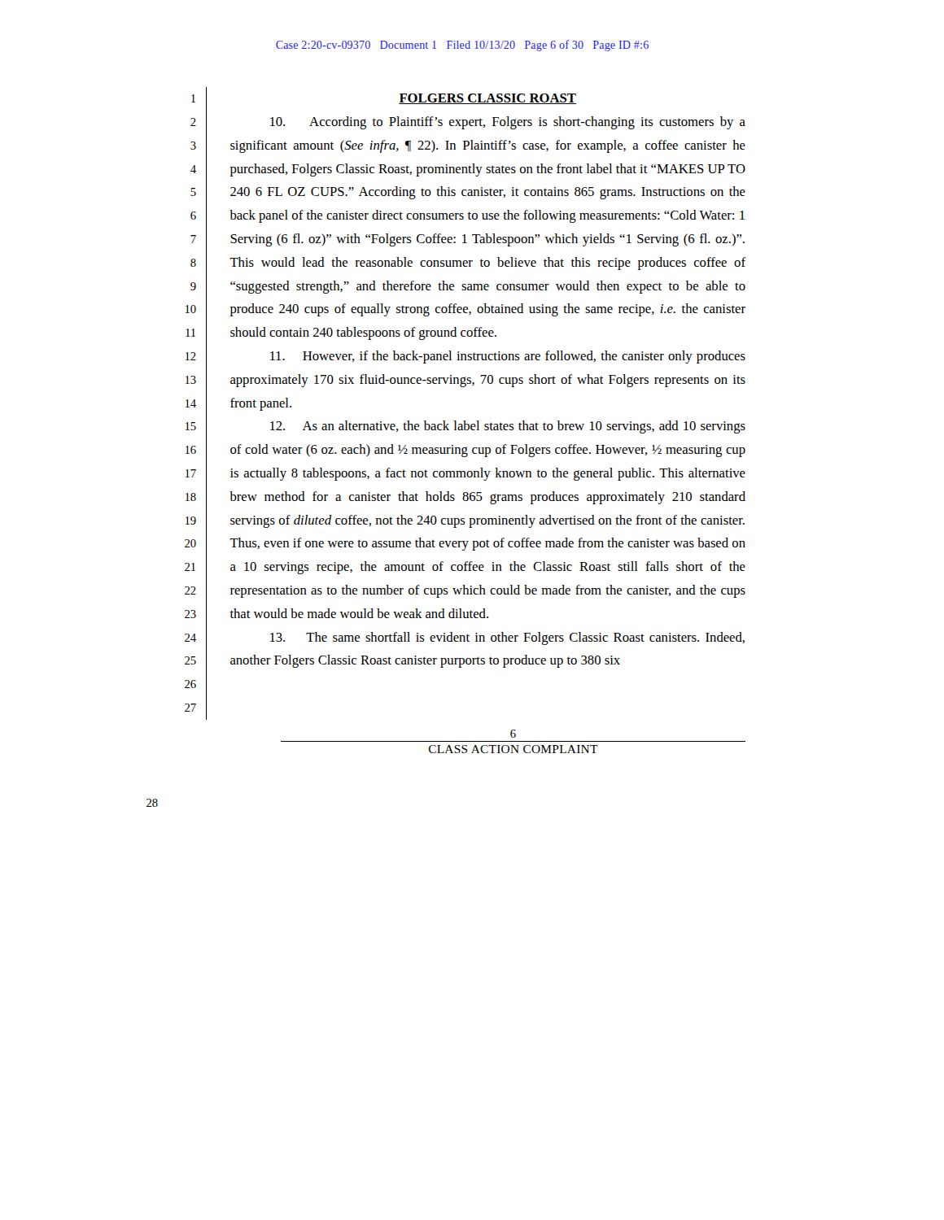Case 2:20-cv-09370 Document 1 Filed 10/13/20 Page 6 of 30 Page ID #:6
1
2
3
4
5
6
7
8
9
10
11
12
13
14
15
16
17
18
19
20
21
22
23
24
25
26
27
FOLGERS CLASSIC ROAST
10. According to Plaintiff’s expert, Folgers is short-changing its customers by a significant amount (See infra, ¶ 22). In Plaintiff’s case, for example, a coffee canister he purchased, Folgers Classic Roast, prominently states on the front label that it “MAKES UP TO 240 6 FL OZ CUPS.” According to this canister, it contains 865 grams. Instructions on the back panel of the canister direct consumers to use the following measurements: “Cold Water: 1 Serving (6 fl. oz)” with “Folgers Coffee: 1 Tablespoon” which yields “1 Serving (6 fl. oz.)”. This would lead the reasonable consumer to believe that this recipe produces coffee of “suggested strength,” and therefore the same consumer would then expect to be able to produce 240 cups of equally strong coffee, obtained using the same recipe, i.e. the canister should contain 240 tablespoons of ground coffee.
11. However, if the back-panel instructions are followed, the canister only produces approximately 170 six fluid-ounce-servings, 70 cups short of what Folgers represents on its front panel.
12. As an alternative, the back label states that to brew 10 servings, add 10 servings of cold water (6 oz. each) and ½ measuring cup of Folgers coffee. However, ½ measuring cup is actually 8 tablespoons, a fact not commonly known to the general public. This alternative brew method for a canister that holds 865 grams produces approximately 210 standard servings of diluted coffee, not the 240 cups prominently advertised on the front of the canister. Thus, even if one were to assume that every pot of coffee made from the canister was based on a 10 servings recipe, the amount of coffee in the Classic Roast still falls short of the representation as to the number of cups which could be made from the canister, and the cups that would be made would be weak and diluted.
13. The same shortfall is evident in other Folgers Classic Roast canisters. Indeed, another Folgers Classic Roast canister purports to produce up to 380 six
6
CLASS ACTION COMPLAINT
28